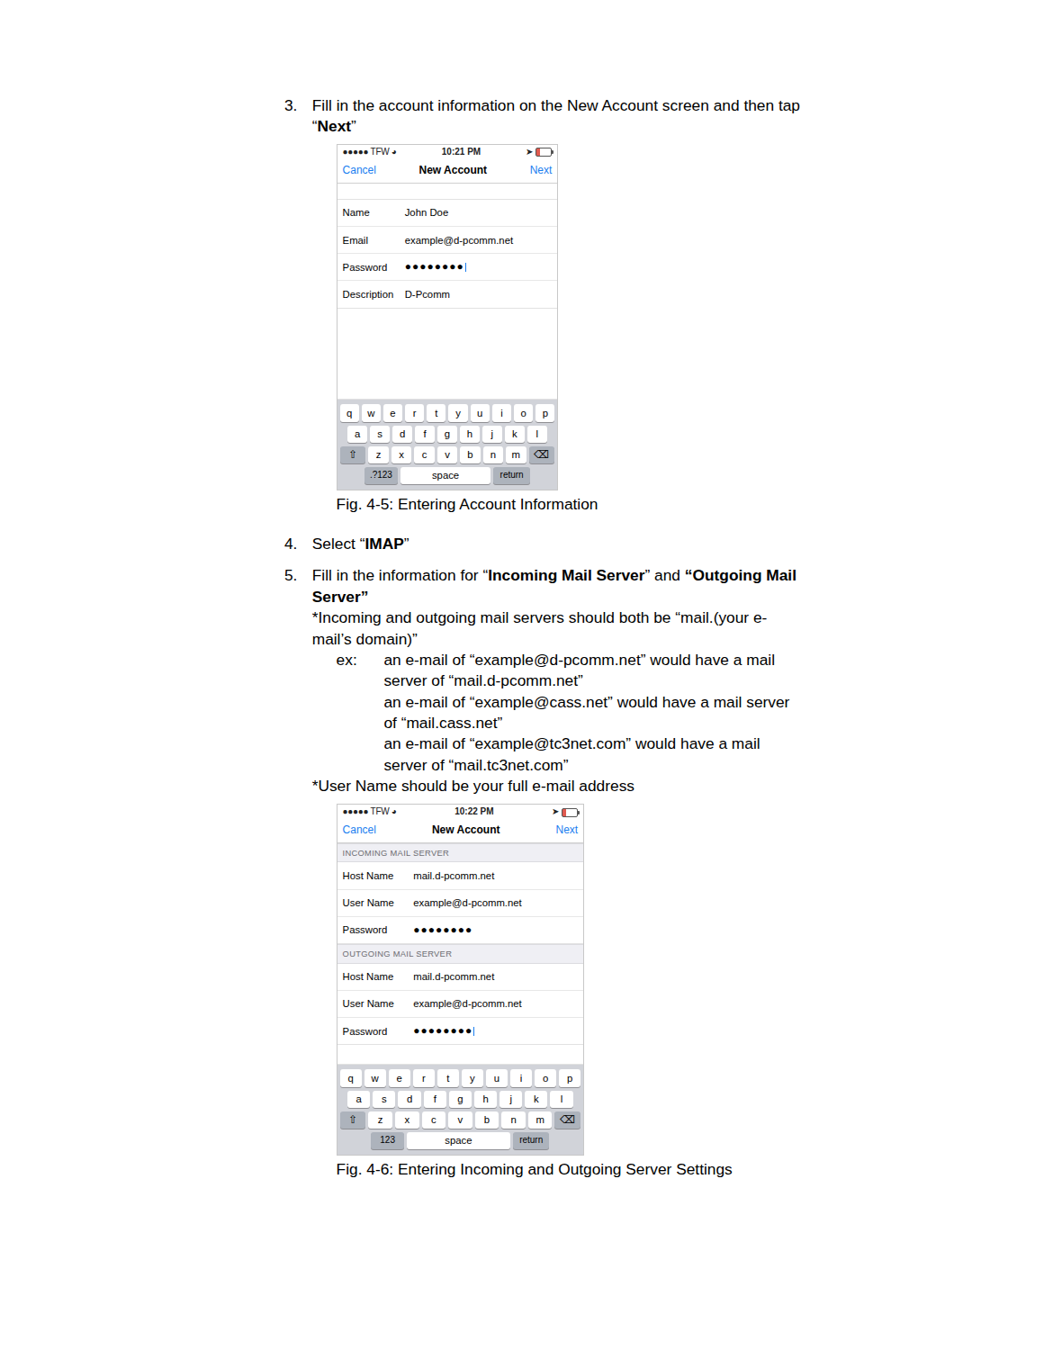Fill in the account information on the New Account screen and then tap “Next”
●●●●● TFW ◕ 10:21 PM ➤
Cancel New Account Next
Name John Doe
Email example@d-pcomm.net
Password●●●●●●●●
Description D-Pcomm
q
w
e
r
t
y
u
i
o
p
a
s
d
f
g
h
j
k
l
⇧
z
x
c
v
b
n
m
⌫
.?123
space
return
Fig. 4-5: Entering Account Information
Select “IMAP”
Fill in the information for “Incoming Mail Server” and “Outgoing Mail Server”
*Incoming and outgoing mail servers should both be “mail.(your e-mail’s domain)”
ex: an e-mail of “example@d-pcomm.net” would have a mail server of “mail.d-pcomm.net”
an e-mail of “example@cass.net” would have a mail server of “mail.cass.net”
an e-mail of “example@tc3net.com” would have a mail server of “mail.tc3net.com”
*User Name should be your full e-mail address
●●●●● TFW ◕ 10:22 PM ➤
Cancel New Account Next
Incoming Mail Server
Host Name mail.d-pcomm.net
User Name example@d-pcomm.net
Password●●●●●●●●
Outgoing Mail Server
Host Name mail.d-pcomm.net
User Name example@d-pcomm.net
Password●●●●●●●●
q
w
e
r
t
y
u
i
o
p
a
s
d
f
g
h
j
k
l
⇧
z
x
c
v
b
n
m
⌫
123
space
return
Fig. 4-6: Entering Incoming and Outgoing Server Settings